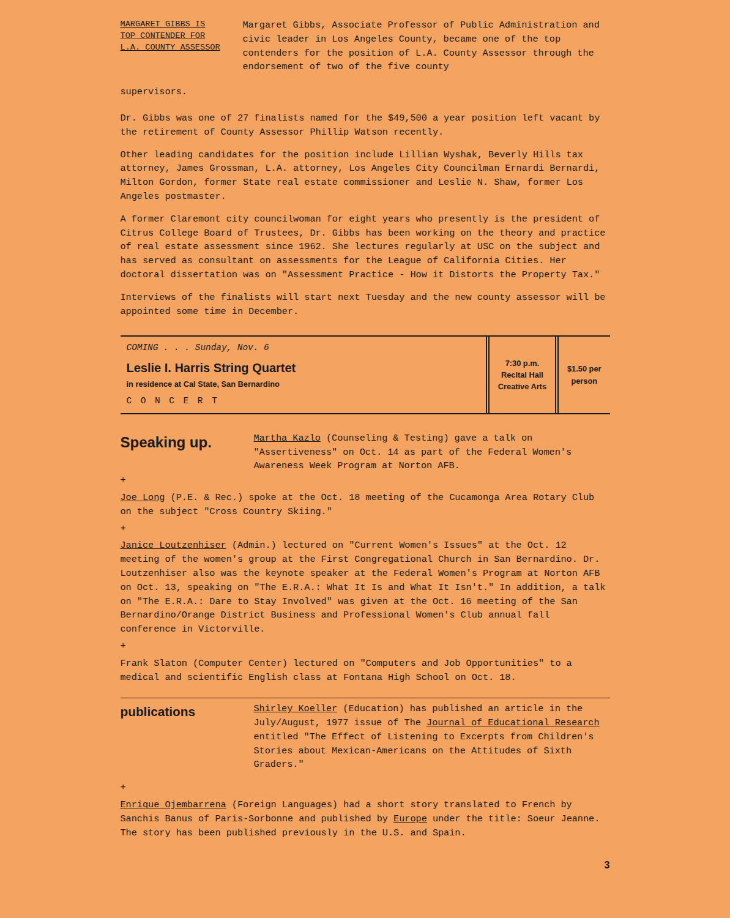MARGARET GIBBS IS TOP CONTENDER FOR L.A. COUNTY ASSESSOR
Margaret Gibbs, Associate Professor of Public Administration and civic leader in Los Angeles County, became one of the top contenders for the position of L.A. County Assessor through the endorsement of two of the five county
supervisors.
Dr. Gibbs was one of 27 finalists named for the $49,500 a year position left vacant by the retirement of County Assessor Phillip Watson recently.
Other leading candidates for the position include Lillian Wyshak, Beverly Hills tax attorney, James Grossman, L.A. attorney, Los Angeles City Councilman Ernardi Bernardi, Milton Gordon, former State real estate commissioner and Leslie N. Shaw, former Los Angeles postmaster.
A former Claremont city councilwoman for eight years who presently is the president of Citrus College Board of Trustees, Dr. Gibbs has been working on the theory and practice of real estate assessment since 1962. She lectures regularly at USC on the subject and has served as consultant on assessments for the League of California Cities. Her doctoral dissertation was on "Assessment Practice - How it Distorts the Property Tax."
Interviews of the finalists will start next Tuesday and the new county assessor will be appointed some time in December.
COMING . . . Sunday, Nov. 6
Leslie I. Harris String Quartet
in residence at Cal State, San Bernardino
C O N C E R T
7:30 p.m.
Recital Hall
Creative Arts
$1.50 per
person
Speaking up.
Martha Kazlo (Counseling & Testing) gave a talk on "Assertiveness" on Oct. 14 as part of the Federal Women's Awareness Week Program at Norton AFB.
+
Joe Long (P.E. & Rec.) spoke at the Oct. 18 meeting of the Cucamonga Area Rotary Club on the subject "Cross Country Skiing."
+
Janice Loutzenhiser (Admin.) lectured on "Current Women's Issues" at the Oct. 12 meeting of the women's group at the First Congregational Church in San Bernardino. Dr. Loutzenhiser also was the keynote speaker at the Federal Women's Program at Norton AFB on Oct. 13, speaking on "The E.R.A.: What It Is and What It Isn't." In addition, a talk on "The E.R.A.: Dare to Stay Involved" was given at the Oct. 16 meeting of the San Bernardino/Orange District Business and Professional Women's Club annual fall conference in Victorville.
+
Frank Slaton (Computer Center) lectured on "Computers and Job Opportunities" to a medical and scientific English class at Fontana High School on Oct. 18.
publications
Shirley Koeller (Education) has published an article in the July/August, 1977 issue of The Journal of Educational Research entitled "The Effect of Listening to Excerpts from Children's Stories about Mexican-Americans on the Attitudes of Sixth Graders."
+
Enrique Ojembarrena (Foreign Languages) had a short story translated to French by Sanchis Banus of Paris-Sorbonne and published by Europe under the title: Soeur Jeanne. The story has been published previously in the U.S. and Spain.
3